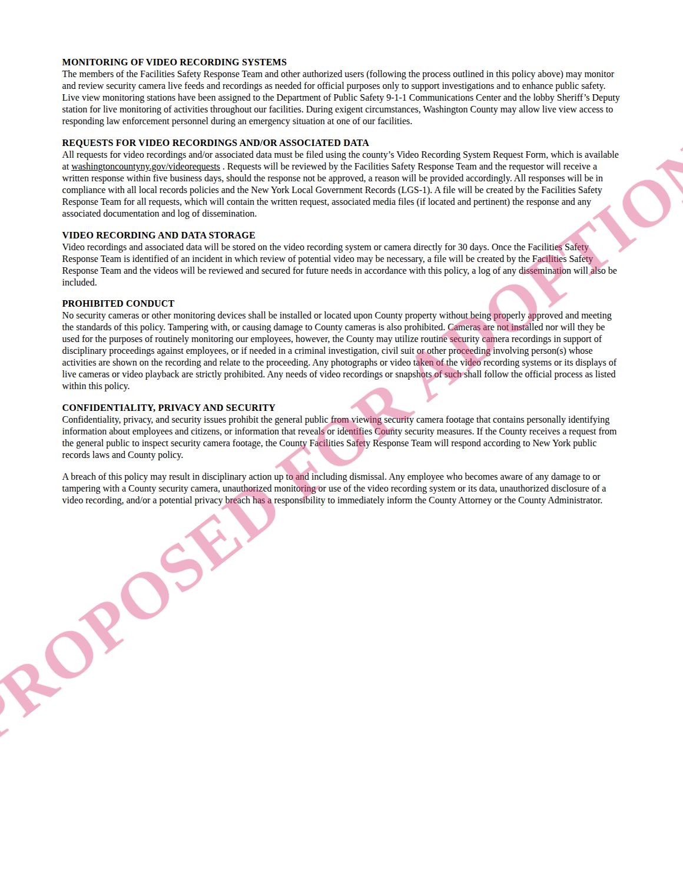PROPOSED FOR ADOPTION
Monitoring of Video Recording Systems
The members of the Facilities Safety Response Team and other authorized users (following the process outlined in this policy above) may monitor and review security camera live feeds and recordings as needed for official purposes only to support investigations and to enhance public safety. Live view monitoring stations have been assigned to the Department of Public Safety 9-1-1 Communications Center and the lobby Sheriff’s Deputy station for live monitoring of activities throughout our facilities. During exigent circumstances, Washington County may allow live view access to responding law enforcement personnel during an emergency situation at one of our facilities.
Requests for Video Recordings and/or Associated Data
All requests for video recordings and/or associated data must be filed using the county’s Video Recording System Request Form, which is available at washingtoncountyny.gov/videorequests . Requests will be reviewed by the Facilities Safety Response Team and the requestor will receive a written response within five business days, should the response not be approved, a reason will be provided accordingly. All responses will be in compliance with all local records policies and the New York Local Government Records (LGS-1). A file will be created by the Facilities Safety Response Team for all requests, which will contain the written request, associated media files (if located and pertinent) the response and any associated documentation and log of dissemination.
Video Recording and Data Storage
Video recordings and associated data will be stored on the video recording system or camera directly for 30 days. Once the Facilities Safety Response Team is identified of an incident in which review of potential video may be necessary, a file will be created by the Facilities Safety Response Team and the videos will be reviewed and secured for future needs in accordance with this policy, a log of any dissemination will also be included.
Prohibited Conduct
No security cameras or other monitoring devices shall be installed or located upon County property without being properly approved and meeting the standards of this policy. Tampering with, or causing damage to County cameras is also prohibited. Cameras are not installed nor will they be used for the purposes of routinely monitoring our employees, however, the County may utilize routine security camera recordings in support of disciplinary proceedings against employees, or if needed in a criminal investigation, civil suit or other proceeding involving person(s) whose activities are shown on the recording and relate to the proceeding. Any photographs or video taken of the video recording systems or its displays of live cameras or video playback are strictly prohibited. Any needs of video recordings or snapshots of such shall follow the official process as listed within this policy.
Confidentiality, Privacy and Security
Confidentiality, privacy, and security issues prohibit the general public from viewing security camera footage that contains personally identifying information about employees and citizens, or information that reveals or identifies County security measures. If the County receives a request from the general public to inspect security camera footage, the County Facilities Safety Response Team will respond according to New York public records laws and County policy.
A breach of this policy may result in disciplinary action up to and including dismissal. Any employee who becomes aware of any damage to or tampering with a County security camera, unauthorized monitoring or use of the video recording system or its data, unauthorized disclosure of a video recording, and/or a potential privacy breach has a responsibility to immediately inform the County Attorney or the County Administrator.